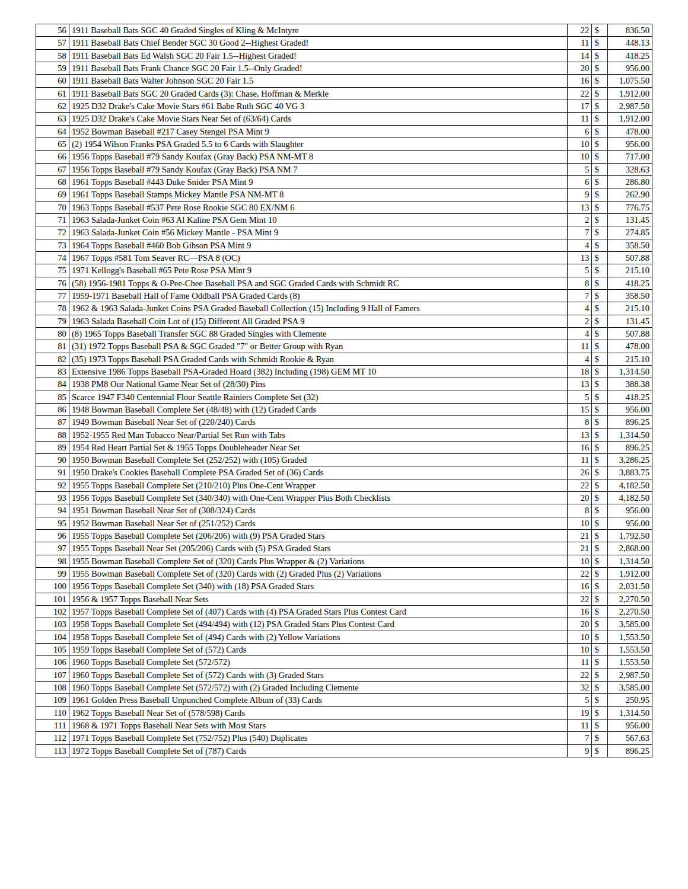| 56 | 1911 Baseball Bats SGC 40 Graded Singles of Kling & McIntyre | 22 | $ | 836.50 |
| 57 | 1911 Baseball Bats Chief Bender SGC 30 Good 2--Highest Graded! | 11 | $ | 448.13 |
| 58 | 1911 Baseball Bats Ed Walsh SGC 20 Fair 1.5--Highest Graded! | 14 | $ | 418.25 |
| 59 | 1911 Baseball Bats Frank Chance SGC 20 Fair 1.5--Only Graded! | 20 | $ | 956.00 |
| 60 | 1911 Baseball Bats Walter Johnson SGC 20 Fair 1.5 | 16 | $ | 1,075.50 |
| 61 | 1911 Baseball Bats SGC 20 Graded Cards (3): Chase, Hoffman & Merkle | 22 | $ | 1,912.00 |
| 62 | 1925 D32 Drake's Cake Movie Stars #61 Babe Ruth SGC 40 VG 3 | 17 | $ | 2,987.50 |
| 63 | 1925 D32 Drake's Cake Movie Stars Near Set of (63/64) Cards | 11 | $ | 1,912.00 |
| 64 | 1952 Bowman Baseball #217 Casey Stengel PSA Mint 9 | 6 | $ | 478.00 |
| 65 | (2) 1954 Wilson Franks PSA Graded 5.5 to 6 Cards with Slaughter | 10 | $ | 956.00 |
| 66 | 1956 Topps Baseball #79 Sandy Koufax (Gray Back) PSA NM-MT 8 | 10 | $ | 717.00 |
| 67 | 1956 Topps Baseball #79 Sandy Koufax (Gray Back) PSA NM 7 | 5 | $ | 328.63 |
| 68 | 1961 Topps Baseball #443 Duke Snider PSA Mint 9 | 6 | $ | 286.80 |
| 69 | 1961 Topps Baseball Stamps Mickey Mantle PSA NM-MT 8 | 9 | $ | 262.90 |
| 70 | 1963 Topps Baseball #537 Pete Rose Rookie SGC 80 EX/NM 6 | 13 | $ | 776.75 |
| 71 | 1963 Salada-Junket Coin #63 Al Kaline PSA Gem Mint 10 | 2 | $ | 131.45 |
| 72 | 1963 Salada-Junket Coin #56 Mickey Mantle - PSA Mint 9 | 7 | $ | 274.85 |
| 73 | 1964 Topps Baseball #460 Bob Gibson PSA Mint 9 | 4 | $ | 358.50 |
| 74 | 1967 Topps #581 Tom Seaver RC—PSA 8 (OC) | 13 | $ | 507.88 |
| 75 | 1971 Kellogg's Baseball #65 Pete Rose PSA Mint 9 | 5 | $ | 215.10 |
| 76 | (58) 1956-1981 Topps & O-Pee-Chee Baseball PSA and SGC Graded Cards with Schmidt RC | 8 | $ | 418.25 |
| 77 | 1959-1971 Baseball Hall of Fame Oddball PSA Graded Cards (8) | 7 | $ | 358.50 |
| 78 | 1962 & 1963 Salada-Junket Coins PSA Graded Baseball Collection (15) Including 9 Hall of Famers | 4 | $ | 215.10 |
| 79 | 1963 Salada Baseball Coin Lot of (15) Different All Graded PSA 9 | 2 | $ | 131.45 |
| 80 | (8) 1965 Topps Baseball Transfer SGC 88 Graded Singles with Clemente | 4 | $ | 507.88 |
| 81 | (31) 1972 Topps Baseball PSA & SGC Graded "7" or Better Group with Ryan | 11 | $ | 478.00 |
| 82 | (35) 1973 Topps Baseball PSA Graded Cards with Schmidt Rookie & Ryan | 4 | $ | 215.10 |
| 83 | Extensive 1986 Topps Baseball PSA-Graded Hoard (382) Including (198) GEM MT 10 | 18 | $ | 1,314.50 |
| 84 | 1938 PM8 Our National Game Near Set of (28/30) Pins | 13 | $ | 388.38 |
| 85 | Scarce 1947 F340 Centennial Flour Seattle Rainiers Complete Set (32) | 5 | $ | 418.25 |
| 86 | 1948 Bowman Baseball Complete Set (48/48) with (12) Graded Cards | 15 | $ | 956.00 |
| 87 | 1949 Bowman Baseball Near Set of (220/240) Cards | 8 | $ | 896.25 |
| 88 | 1952-1955 Red Man Tobacco Near/Partial Set Run with Tabs | 13 | $ | 1,314.50 |
| 89 | 1954 Red Heart Partial Set & 1955 Topps Doubleheader Near Set | 16 | $ | 896.25 |
| 90 | 1950 Bowman Baseball Complete Set (252/252) with (105) Graded | 11 | $ | 3,286.25 |
| 91 | 1950 Drake's Cookies Baseball Complete PSA Graded Set of (36) Cards | 26 | $ | 3,883.75 |
| 92 | 1955 Topps Baseball Complete Set (210/210) Plus One-Cent Wrapper | 22 | $ | 4,182.50 |
| 93 | 1956 Topps Baseball Complete Set (340/340) with One-Cent Wrapper Plus Both Checklists | 20 | $ | 4,182.50 |
| 94 | 1951 Bowman Baseball Near Set of (308/324) Cards | 8 | $ | 956.00 |
| 95 | 1952 Bowman Baseball Near Set of (251/252) Cards | 10 | $ | 956.00 |
| 96 | 1955 Topps Baseball Complete Set (206/206) with (9) PSA Graded Stars | 21 | $ | 1,792.50 |
| 97 | 1955 Topps Baseball Near Set (205/206) Cards with (5) PSA Graded Stars | 21 | $ | 2,868.00 |
| 98 | 1955 Bowman Baseball Complete Set of (320) Cards Plus Wrapper & (2) Variations | 10 | $ | 1,314.50 |
| 99 | 1955 Bowman Baseball Complete Set of (320) Cards with (2) Graded Plus (2) Variations | 22 | $ | 1,912.00 |
| 100 | 1956 Topps Baseball Complete Set (340) with (18) PSA Graded Stars | 16 | $ | 2,031.50 |
| 101 | 1956 & 1957 Topps Baseball Near Sets | 22 | $ | 2,270.50 |
| 102 | 1957 Topps Baseball Complete Set of (407) Cards with (4) PSA Graded Stars Plus Contest Card | 16 | $ | 2,270.50 |
| 103 | 1958 Topps Baseball Complete Set (494/494) with (12) PSA Graded Stars Plus Contest Card | 20 | $ | 3,585.00 |
| 104 | 1958 Topps Baseball Complete Set of (494) Cards with (2) Yellow Variations | 10 | $ | 1,553.50 |
| 105 | 1959 Topps Baseball Complete Set of (572) Cards | 10 | $ | 1,553.50 |
| 106 | 1960 Topps Baseball Complete Set (572/572) | 11 | $ | 1,553.50 |
| 107 | 1960 Topps Baseball Complete Set of (572) Cards with (3) Graded Stars | 22 | $ | 2,987.50 |
| 108 | 1960 Topps Baseball Complete Set (572/572) with (2) Graded Including Clemente | 32 | $ | 3,585.00 |
| 109 | 1961 Golden Press Baseball Unpunched Complete Album of (33) Cards | 5 | $ | 250.95 |
| 110 | 1962 Topps Baseball Near Set of (578/598) Cards | 19 | $ | 1,314.50 |
| 111 | 1968 & 1971 Topps Baseball Near Sets with Most Stars | 11 | $ | 956.00 |
| 112 | 1971 Topps Baseball Complete Set (752/752) Plus (540) Duplicates | 7 | $ | 567.63 |
| 113 | 1972 Topps Baseball Complete Set of (787) Cards | 9 | $ | 896.25 |